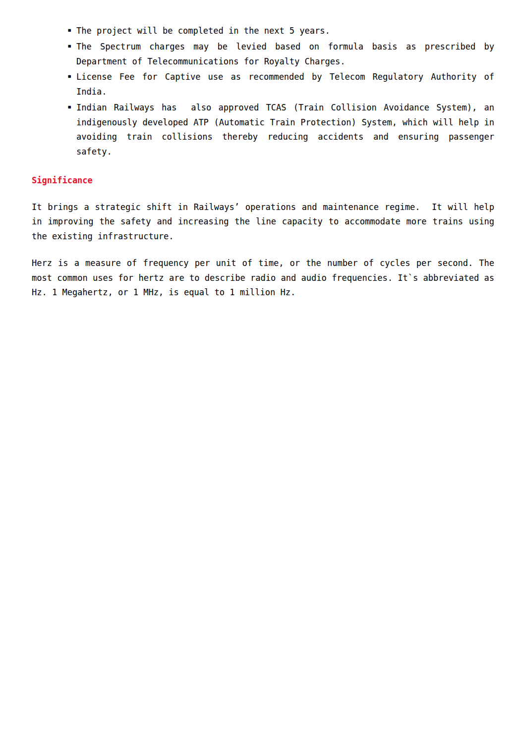The project will be completed in the next 5 years.
The Spectrum charges may be levied based on formula basis as prescribed by Department of Telecommunications for Royalty Charges.
License Fee for Captive use as recommended by Telecom Regulatory Authority of India.
Indian Railways has also approved TCAS (Train Collision Avoidance System), an indigenously developed ATP (Automatic Train Protection) System, which will help in avoiding train collisions thereby reducing accidents and ensuring passenger safety.
Significance
It brings a strategic shift in Railways’ operations and maintenance regime. It will help in improving the safety and increasing the line capacity to accommodate more trains using the existing infrastructure.
Herz is a measure of frequency per unit of time, or the number of cycles per second. The most common uses for hertz are to describe radio and audio frequencies. It`s abbreviated as Hz. 1 Megahertz, or 1 MHz, is equal to 1 million Hz.